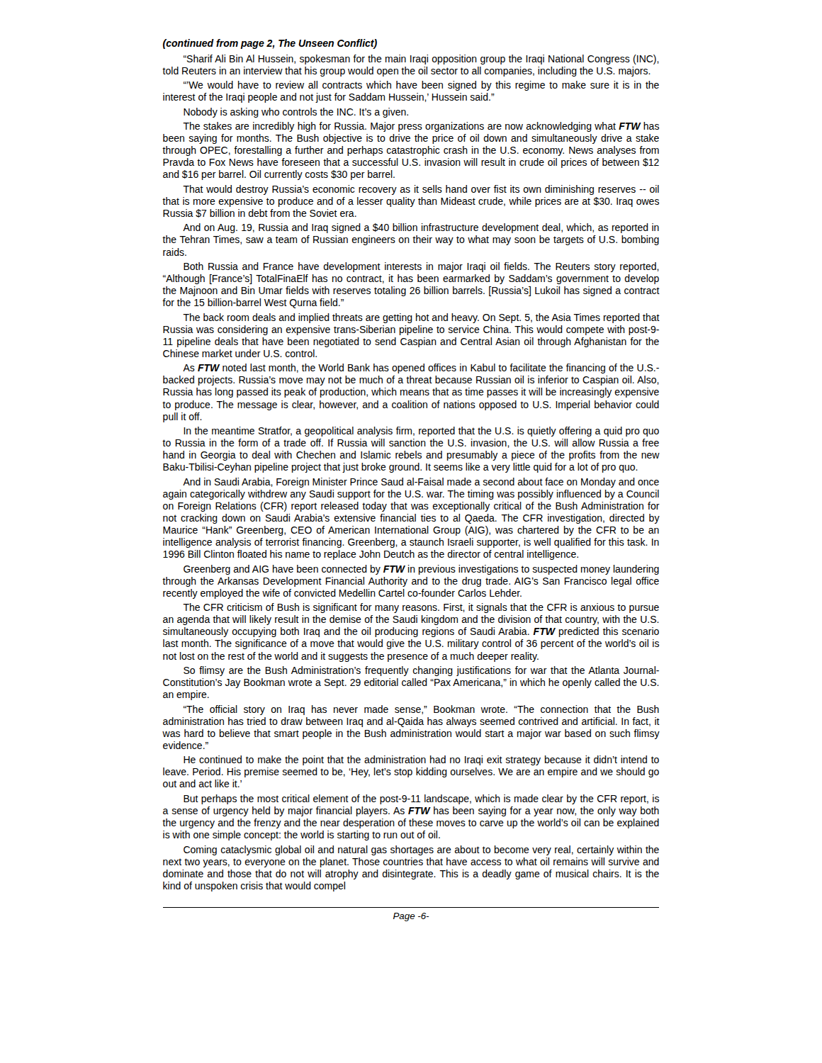(continued from page 2, The Unseen Conflict)
“Sharif Ali Bin Al Hussein, spokesman for the main Iraqi opposition group the Iraqi National Congress (INC), told Reuters in an interview that his group would open the oil sector to all companies, including the U.S. majors.
“’We would have to review all contracts which have been signed by this regime to make sure it is in the interest of the Iraqi people and not just for Saddam Hussein,’ Hussein said.”
Nobody is asking who controls the INC. It’s a given.
The stakes are incredibly high for Russia. Major press organizations are now acknowledging what FTW has been saying for months. The Bush objective is to drive the price of oil down and simultaneously drive a stake through OPEC, forestalling a further and perhaps catastrophic crash in the U.S. economy. News analyses from Pravda to Fox News have foreseen that a successful U.S. invasion will result in crude oil prices of between $12 and $16 per barrel. Oil currently costs $30 per barrel.
That would destroy Russia’s economic recovery as it sells hand over fist its own diminishing reserves -- oil that is more expensive to produce and of a lesser quality than Mideast crude, while prices are at $30. Iraq owes Russia $7 billion in debt from the Soviet era.
And on Aug. 19, Russia and Iraq signed a $40 billion infrastructure development deal, which, as reported in the Tehran Times, saw a team of Russian engineers on their way to what may soon be targets of U.S. bombing raids.
Both Russia and France have development interests in major Iraqi oil fields. The Reuters story reported, “Although [France’s] TotalFinaElf has no contract, it has been earmarked by Saddam’s government to develop the Majnoon and Bin Umar fields with reserves totaling 26 billion barrels. [Russia’s] Lukoil has signed a contract for the 15 billion-barrel West Qurna field.”
The back room deals and implied threats are getting hot and heavy. On Sept. 5, the Asia Times reported that Russia was considering an expensive trans-Siberian pipeline to service China. This would compete with post-9-11 pipeline deals that have been negotiated to send Caspian and Central Asian oil through Afghanistan for the Chinese market under U.S. control.
As FTW noted last month, the World Bank has opened offices in Kabul to facilitate the financing of the U.S.-backed projects. Russia’s move may not be much of a threat because Russian oil is inferior to Caspian oil. Also, Russia has long passed its peak of production, which means that as time passes it will be increasingly expensive to produce. The message is clear, however, and a coalition of nations opposed to U.S. Imperial behavior could pull it off.
In the meantime Stratfor, a geopolitical analysis firm, reported that the U.S. is quietly offering a quid pro quo to Russia in the form of a trade off. If Russia will sanction the U.S. invasion, the U.S. will allow Russia a free hand in Georgia to deal with Chechen and Islamic rebels and presumably a piece of the profits from the new Baku-Tbilisi-Ceyhan pipeline project that just broke ground. It seems like a very little quid for a lot of pro quo.
And in Saudi Arabia, Foreign Minister Prince Saud al-Faisal made a second about face on Monday and once again categorically withdrew any Saudi support for the U.S. war. The timing was possibly influenced by a Council on Foreign Relations (CFR) report released today that was exceptionally critical of the Bush Administration for not cracking down on Saudi Arabia’s extensive financial ties to al Qaeda. The CFR investigation, directed by Maurice “Hank” Greenberg, CEO of American International Group (AIG), was chartered by the CFR to be an intelligence analysis of terrorist financing. Greenberg, a staunch Israeli supporter, is well qualified for this task. In 1996 Bill Clinton floated his name to replace John Deutch as the director of central intelligence.
Greenberg and AIG have been connected by FTW in previous investigations to suspected money laundering through the Arkansas Development Financial Authority and to the drug trade. AIG’s San Francisco legal office recently employed the wife of convicted Medellin Cartel co-founder Carlos Lehder.
The CFR criticism of Bush is significant for many reasons. First, it signals that the CFR is anxious to pursue an agenda that will likely result in the demise of the Saudi kingdom and the division of that country, with the U.S. simultaneously occupying both Iraq and the oil producing regions of Saudi Arabia. FTW predicted this scenario last month. The significance of a move that would give the U.S. military control of 36 percent of the world’s oil is not lost on the rest of the world and it suggests the presence of a much deeper reality.
So flimsy are the Bush Administration’s frequently changing justifications for war that the Atlanta Journal-Constitution’s Jay Bookman wrote a Sept. 29 editorial called “Pax Americana,” in which he openly called the U.S. an empire.
“The official story on Iraq has never made sense,” Bookman wrote. “The connection that the Bush administration has tried to draw between Iraq and al-Qaida has always seemed contrived and artificial. In fact, it was hard to believe that smart people in the Bush administration would start a major war based on such flimsy evidence.”
He continued to make the point that the administration had no Iraqi exit strategy because it didn’t intend to leave. Period. His premise seemed to be, ‘Hey, let’s stop kidding ourselves. We are an empire and we should go out and act like it.’
But perhaps the most critical element of the post-9-11 landscape, which is made clear by the CFR report, is a sense of urgency held by major financial players. As FTW has been saying for a year now, the only way both the urgency and the frenzy and the near desperation of these moves to carve up the world’s oil can be explained is with one simple concept: the world is starting to run out of oil.
Coming cataclysmic global oil and natural gas shortages are about to become very real, certainly within the next two years, to everyone on the planet. Those countries that have access to what oil remains will survive and dominate and those that do not will atrophy and disintegrate. This is a deadly game of musical chairs. It is the kind of unspoken crisis that would compel
Page -6-